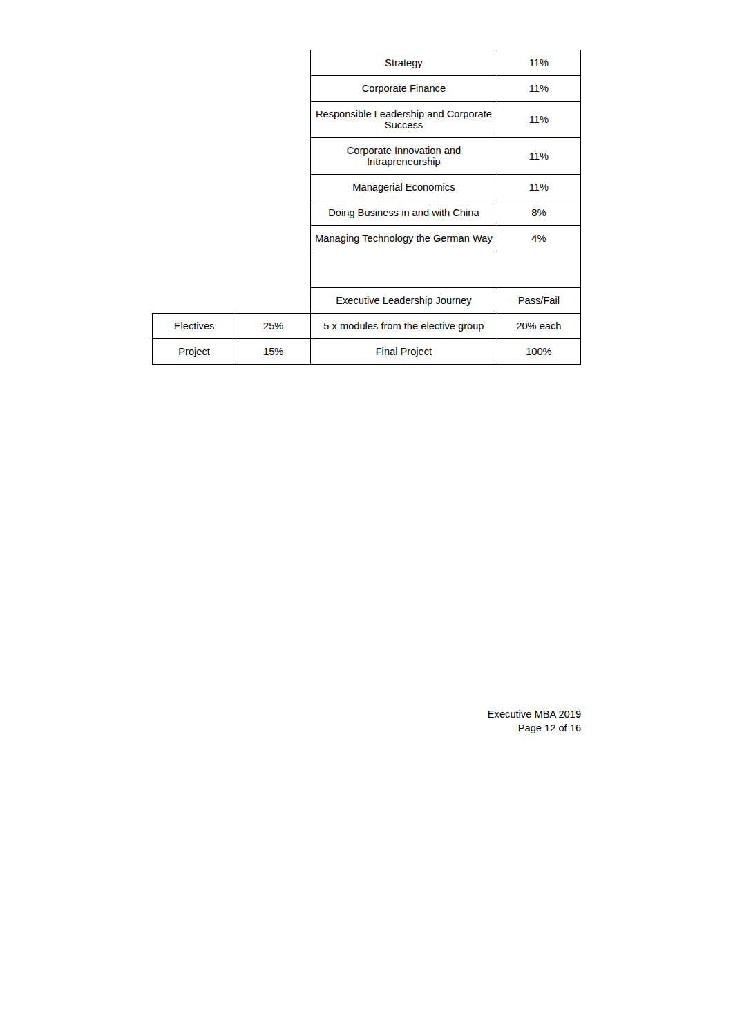| | | Strategy | 11% |
| | | Corporate Finance | 11% |
| | | Responsible Leadership and Corporate Success | 11% |
| | | Corporate Innovation and Intrapreneurship | 11% |
| | | Managerial Economics | 11% |
| | | Doing Business in and with China | 8% |
| | | Managing Technology the German Way | 4% |
| | | Executive Leadership Journey | Pass/Fail |
| Electives | 25% | 5 x modules from the elective group | 20% each |
| Project | 15% | Final Project | 100% |
Executive MBA 2019
Page 12 of 16